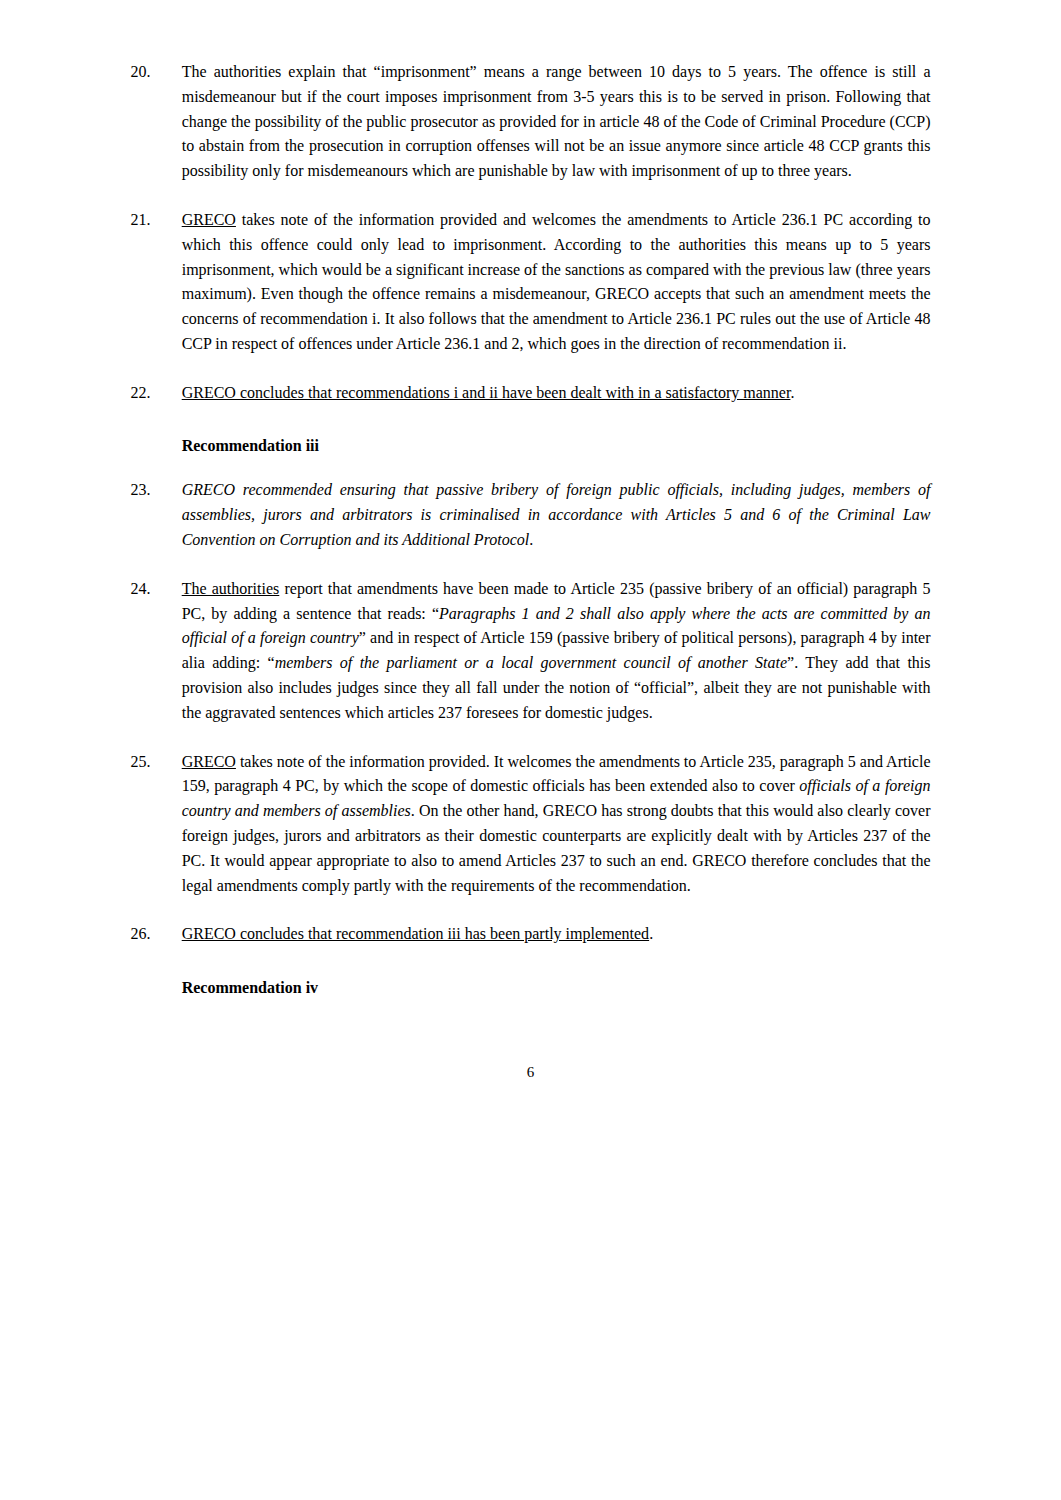The authorities explain that “imprisonment” means a range between 10 days to 5 years. The offence is still a misdemeanour but if the court imposes imprisonment from 3-5 years this is to be served in prison. Following that change the possibility of the public prosecutor as provided for in article 48 of the Code of Criminal Procedure (CCP) to abstain from the prosecution in corruption offenses will not be an issue anymore since article 48 CCP grants this possibility only for misdemeanours which are punishable by law with imprisonment of up to three years.
GRECO takes note of the information provided and welcomes the amendments to Article 236.1 PC according to which this offence could only lead to imprisonment. According to the authorities this means up to 5 years imprisonment, which would be a significant increase of the sanctions as compared with the previous law (three years maximum). Even though the offence remains a misdemeanour, GRECO accepts that such an amendment meets the concerns of recommendation i. It also follows that the amendment to Article 236.1 PC rules out the use of Article 48 CCP in respect of offences under Article 236.1 and 2, which goes in the direction of recommendation ii.
GRECO concludes that recommendations i and ii have been dealt with in a satisfactory manner.
Recommendation iii
GRECO recommended ensuring that passive bribery of foreign public officials, including judges, members of assemblies, jurors and arbitrators is criminalised in accordance with Articles 5 and 6 of the Criminal Law Convention on Corruption and its Additional Protocol.
The authorities report that amendments have been made to Article 235 (passive bribery of an official) paragraph 5 PC, by adding a sentence that reads: “Paragraphs 1 and 2 shall also apply where the acts are committed by an official of a foreign country” and in respect of Article 159 (passive bribery of political persons), paragraph 4 by inter alia adding: “members of the parliament or a local government council of another State”. They add that this provision also includes judges since they all fall under the notion of “official”, albeit they are not punishable with the aggravated sentences which articles 237 foresees for domestic judges.
GRECO takes note of the information provided. It welcomes the amendments to Article 235, paragraph 5 and Article 159, paragraph 4 PC, by which the scope of domestic officials has been extended also to cover officials of a foreign country and members of assemblies. On the other hand, GRECO has strong doubts that this would also clearly cover foreign judges, jurors and arbitrators as their domestic counterparts are explicitly dealt with by Articles 237 of the PC. It would appear appropriate to also to amend Articles 237 to such an end. GRECO therefore concludes that the legal amendments comply partly with the requirements of the recommendation.
GRECO concludes that recommendation iii has been partly implemented.
Recommendation iv
6